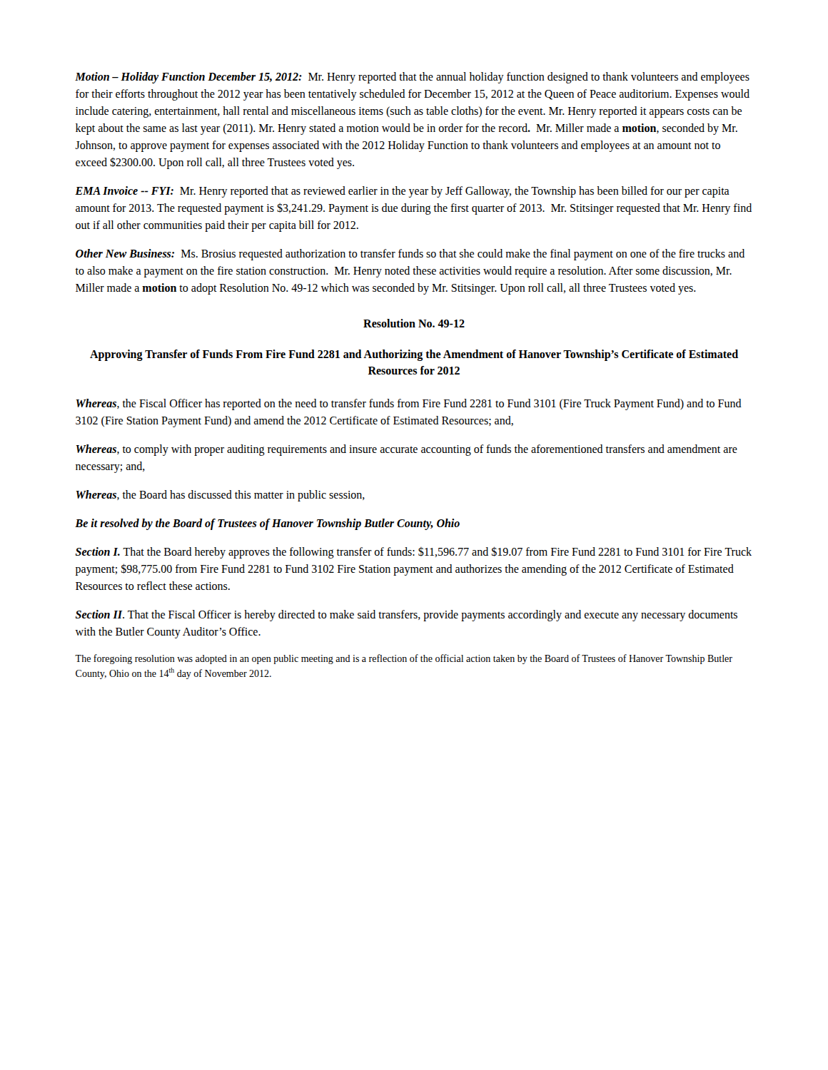Motion – Holiday Function December 15, 2012: Mr. Henry reported that the annual holiday function designed to thank volunteers and employees for their efforts throughout the 2012 year has been tentatively scheduled for December 15, 2012 at the Queen of Peace auditorium. Expenses would include catering, entertainment, hall rental and miscellaneous items (such as table cloths) for the event. Mr. Henry reported it appears costs can be kept about the same as last year (2011). Mr. Henry stated a motion would be in order for the record. Mr. Miller made a motion, seconded by Mr. Johnson, to approve payment for expenses associated with the 2012 Holiday Function to thank volunteers and employees at an amount not to exceed $2300.00. Upon roll call, all three Trustees voted yes.
EMA Invoice -- FYI: Mr. Henry reported that as reviewed earlier in the year by Jeff Galloway, the Township has been billed for our per capita amount for 2013. The requested payment is $3,241.29. Payment is due during the first quarter of 2013. Mr. Stitsinger requested that Mr. Henry find out if all other communities paid their per capita bill for 2012.
Other New Business: Ms. Brosius requested authorization to transfer funds so that she could make the final payment on one of the fire trucks and to also make a payment on the fire station construction. Mr. Henry noted these activities would require a resolution. After some discussion, Mr. Miller made a motion to adopt Resolution No. 49-12 which was seconded by Mr. Stitsinger. Upon roll call, all three Trustees voted yes.
Resolution No. 49-12
Approving Transfer of Funds From Fire Fund 2281 and Authorizing the Amendment of Hanover Township’s Certificate of Estimated Resources for 2012
Whereas, the Fiscal Officer has reported on the need to transfer funds from Fire Fund 2281 to Fund 3101 (Fire Truck Payment Fund) and to Fund 3102 (Fire Station Payment Fund) and amend the 2012 Certificate of Estimated Resources; and,
Whereas, to comply with proper auditing requirements and insure accurate accounting of funds the aforementioned transfers and amendment are necessary; and,
Whereas, the Board has discussed this matter in public session,
Be it resolved by the Board of Trustees of Hanover Township Butler County, Ohio
Section I. That the Board hereby approves the following transfer of funds: $11,596.77 and $19.07 from Fire Fund 2281 to Fund 3101 for Fire Truck payment; $98,775.00 from Fire Fund 2281 to Fund 3102 Fire Station payment and authorizes the amending of the 2012 Certificate of Estimated Resources to reflect these actions.
Section II. That the Fiscal Officer is hereby directed to make said transfers, provide payments accordingly and execute any necessary documents with the Butler County Auditor’s Office.
The foregoing resolution was adopted in an open public meeting and is a reflection of the official action taken by the Board of Trustees of Hanover Township Butler County, Ohio on the 14th day of November 2012.